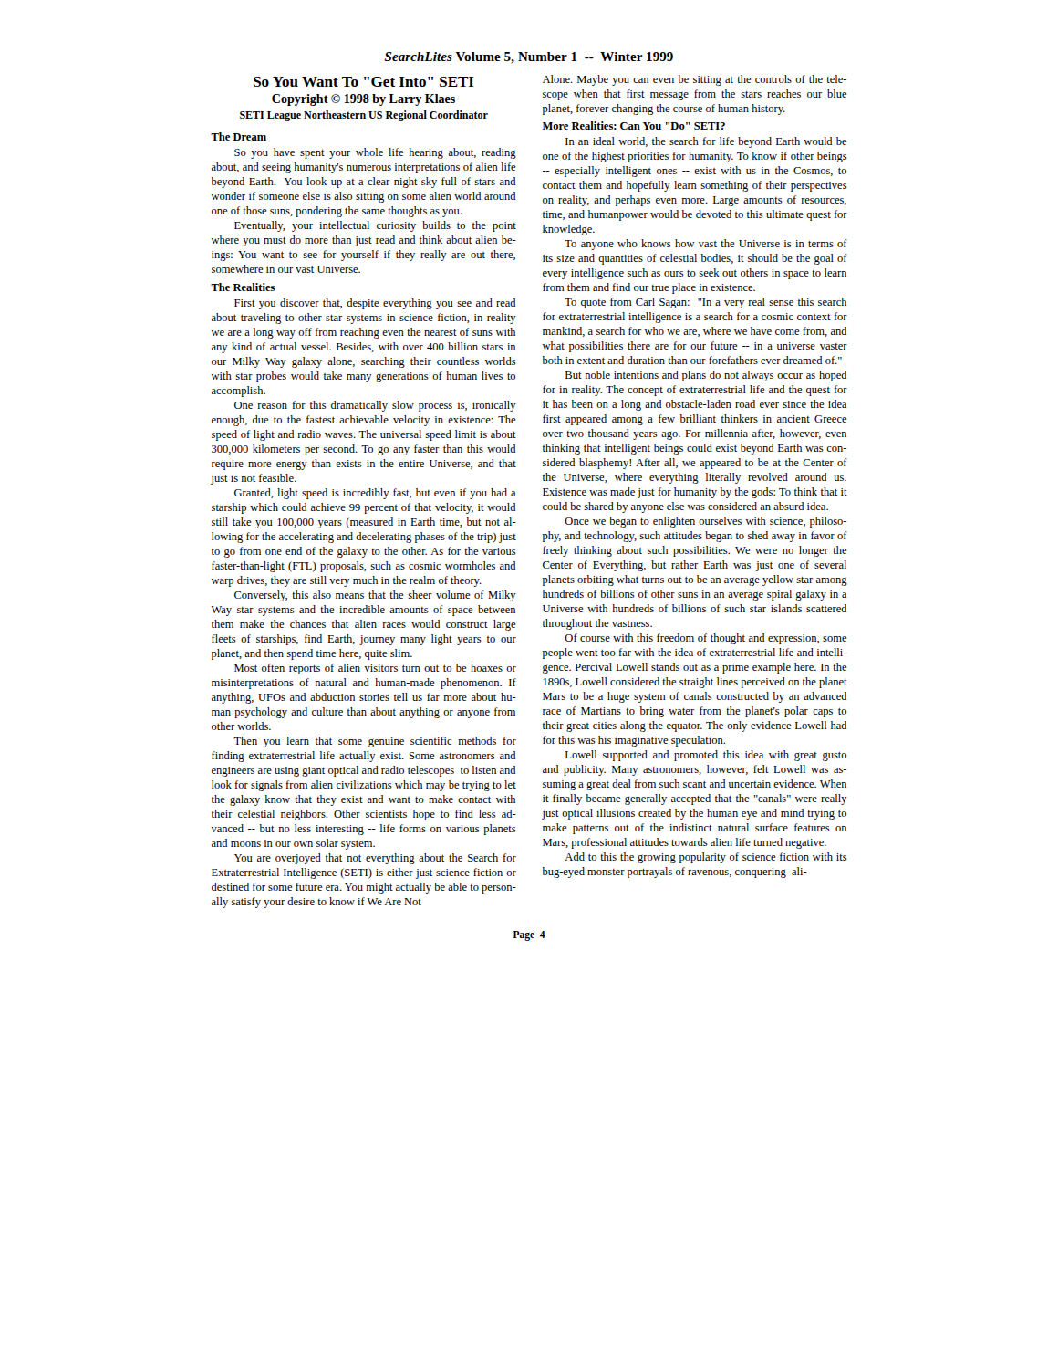SearchLites Volume 5, Number 1 -- Winter 1999
So You Want To "Get Into" SETI
Copyright © 1998 by Larry Klaes
SETI League Northeastern US Regional Coordinator
The Dream
So you have spent your whole life hearing about, reading about, and seeing humanity's numerous interpretations of alien life beyond Earth. You look up at a clear night sky full of stars and wonder if someone else is also sitting on some alien world around one of those suns, pondering the same thoughts as you.
Eventually, your intellectual curiosity builds to the point where you must do more than just read and think about alien beings: You want to see for yourself if they really are out there, somewhere in our vast Universe.
The Realities
First you discover that, despite everything you see and read about traveling to other star systems in science fiction, in reality we are a long way off from reaching even the nearest of suns with any kind of actual vessel. Besides, with over 400 billion stars in our Milky Way galaxy alone, searching their countless worlds with star probes would take many generations of human lives to accomplish.
One reason for this dramatically slow process is, ironically enough, due to the fastest achievable velocity in existence: The speed of light and radio waves. The universal speed limit is about 300,000 kilometers per second. To go any faster than this would require more energy than exists in the entire Universe, and that just is not feasible.
Granted, light speed is incredibly fast, but even if you had a starship which could achieve 99 percent of that velocity, it would still take you 100,000 years (measured in Earth time, but not allowing for the accelerating and decelerating phases of the trip) just to go from one end of the galaxy to the other. As for the various faster-than-light (FTL) proposals, such as cosmic wormholes and warp drives, they are still very much in the realm of theory.
Conversely, this also means that the sheer volume of Milky Way star systems and the incredible amounts of space between them make the chances that alien races would construct large fleets of starships, find Earth, journey many light years to our planet, and then spend time here, quite slim.
Most often reports of alien visitors turn out to be hoaxes or misinterpretations of natural and human-made phenomenon. If anything, UFOs and abduction stories tell us far more about human psychology and culture than about anything or anyone from other worlds.
Then you learn that some genuine scientific methods for finding extraterrestrial life actually exist. Some astronomers and engineers are using giant optical and radio telescopes to listen and look for signals from alien civilizations which may be trying to let the galaxy know that they exist and want to make contact with their celestial neighbors. Other scientists hope to find less advanced -- but no less interesting -- life forms on various planets and moons in our own solar system.
You are overjoyed that not everything about the Search for Extraterrestrial Intelligence (SETI) is either just science fiction or destined for some future era. You might actually be able to personally satisfy your desire to know if We Are Not
Alone. Maybe you can even be sitting at the controls of the telescope when that first message from the stars reaches our blue planet, forever changing the course of human history.
More Realities: Can You "Do" SETI?
In an ideal world, the search for life beyond Earth would be one of the highest priorities for humanity. To know if other beings -- especially intelligent ones -- exist with us in the Cosmos, to contact them and hopefully learn something of their perspectives on reality, and perhaps even more. Large amounts of resources, time, and humanpower would be devoted to this ultimate quest for knowledge.
To anyone who knows how vast the Universe is in terms of its size and quantities of celestial bodies, it should be the goal of every intelligence such as ours to seek out others in space to learn from them and find our true place in existence.
To quote from Carl Sagan: "In a very real sense this search for extraterrestrial intelligence is a search for a cosmic context for mankind, a search for who we are, where we have come from, and what possibilities there are for our future -- in a universe vaster both in extent and duration than our forefathers ever dreamed of."
But noble intentions and plans do not always occur as hoped for in reality. The concept of extraterrestrial life and the quest for it has been on a long and obstacle-laden road ever since the idea first appeared among a few brilliant thinkers in ancient Greece over two thousand years ago. For millennia after, however, even thinking that intelligent beings could exist beyond Earth was considered blasphemy! After all, we appeared to be at the Center of the Universe, where everything literally revolved around us. Existence was made just for humanity by the gods: To think that it could be shared by anyone else was considered an absurd idea.
Once we began to enlighten ourselves with science, philosophy, and technology, such attitudes began to shed away in favor of freely thinking about such possibilities. We were no longer the Center of Everything, but rather Earth was just one of several planets orbiting what turns out to be an average yellow star among hundreds of billions of other suns in an average spiral galaxy in a Universe with hundreds of billions of such star islands scattered throughout the vastness.
Of course with this freedom of thought and expression, some people went too far with the idea of extraterrestrial life and intelligence. Percival Lowell stands out as a prime example here. In the 1890s, Lowell considered the straight lines perceived on the planet Mars to be a huge system of canals constructed by an advanced race of Martians to bring water from the planet's polar caps to their great cities along the equator. The only evidence Lowell had for this was his imaginative speculation.
Lowell supported and promoted this idea with great gusto and publicity. Many astronomers, however, felt Lowell was assuming a great deal from such scant and uncertain evidence. When it finally became generally accepted that the "canals" were really just optical illusions created by the human eye and mind trying to make patterns out of the indistinct natural surface features on Mars, professional attitudes towards alien life turned negative.
Add to this the growing popularity of science fiction with its bug-eyed monster portrayals of ravenous, conquering ali-
Page 4